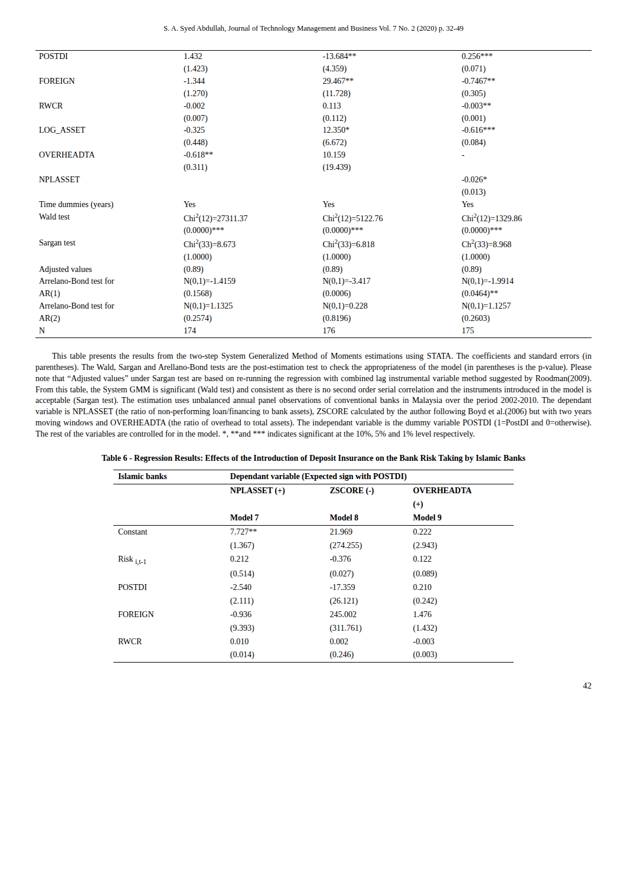S. A. Syed Abdullah, Journal of Technology Management and Business Vol. 7 No. 2 (2020) p. 32-49
| POSTDI | 1.432 | -13.684** | 0.256*** |
| | (1.423) | (4.359) | (0.071) |
| FOREIGN | -1.344 | 29.467** | -0.7467** |
| | (1.270) | (11.728) | (0.305) |
| RWCR | -0.002 | 0.113 | -0.003** |
| | (0.007) | (0.112) | (0.001) |
| LOG_ASSET | -0.325 | 12.350* | -0.616*** |
| | (0.448) | (6.672) | (0.084) |
| OVERHEADTA | -0.618** | 10.159 | - |
| | (0.311) | (19.439) | |
| NPLASSET | | | -0.026* |
| | | | (0.013) |
| Time dummies (years) | Yes | Yes | Yes |
| Wald test | Chi 2 (12)=27311.37 | Chi 2 (12)=5122.76 | Chi 2 (12)=1329.86 |
| | (0.0000)*** | (0.0000)*** | (0.0000)*** |
| Sargan test | Chi 2 (33)=8.673 | Chi 2 (33)=6.818 | Ch 2 (33)=8.968 |
| | (1.0000) | (1.0000) | (1.0000) |
| Adjusted values | (0.89) | (0.89) | (0.89) |
| Arrelano-Bond test for | N(0,1)=-1.4159 | N(0,1)=-3.417 | N(0,1)=-1.9914 |
| AR(1) | (0.1568) | (0.0006) | (0.0464)** |
| Arrelano-Bond test for | N(0,1)=1.1325 | N(0,1)=0.228 | N(0,1)=1.1257 |
| AR(2) | (0.2574) | (0.8196) | (0.2603) |
| N | 174 | 176 | 175 |
This table presents the results from the two-step System Generalized Method of Moments estimations using STATA. The coefficients and standard errors (in parentheses). The Wald, Sargan and Arellano-Bond tests are the post-estimation test to check the appropriateness of the model (in parentheses is the p-value). Please note that “Adjusted values” under Sargan test are based on re-running the regression with combined lag instrumental variable method suggested by Roodman(2009). From this table, the System GMM is significant (Wald test) and consistent as there is no second order serial correlation and the instruments introduced in the model is acceptable (Sargan test). The estimation uses unbalanced annual panel observations of conventional banks in Malaysia over the period 2002-2010. The dependant variable is NPLASSET (the ratio of non-performing loan/financing to bank assets), ZSCORE calculated by the author following Boyd et al.(2006) but with two years moving windows and OVERHEADTA (the ratio of overhead to total assets). The independant variable is the dummy variable POSTDI (1=PostDI and 0=otherwise). The rest of the variables are controlled for in the model. *, **and *** indicates significant at the 10%, 5% and 1% level respectively.
Table 6 - Regression Results: Effects of the Introduction of Deposit Insurance on the Bank Risk Taking by Islamic Banks
| Islamic banks | Dependant variable (Expected sign with POSTDI) |
| --- | --- |
| | NPLASSET (+) | ZSCORE (-) | OVERHEADTA |
| | | | (+) |
| | Model 7 | Model 8 | Model 9 |
| Constant | 7.727** | 21.969 | 0.222 |
| | (1.367) | (274.255) | (2.943) |
| Risk i,t-1 | 0.212 | -0.376 | 0.122 |
| | (0.514) | (0.027) | (0.089) |
| POSTDI | -2.540 | -17.359 | 0.210 |
| | (2.111) | (26.121) | (0.242) |
| FOREIGN | -0.936 | 245.002 | 1.476 |
| | (9.393) | (311.761) | (1.432) |
| RWCR | 0.010 | 0.002 | -0.003 |
| | (0.014) | (0.246) | (0.003) |
42